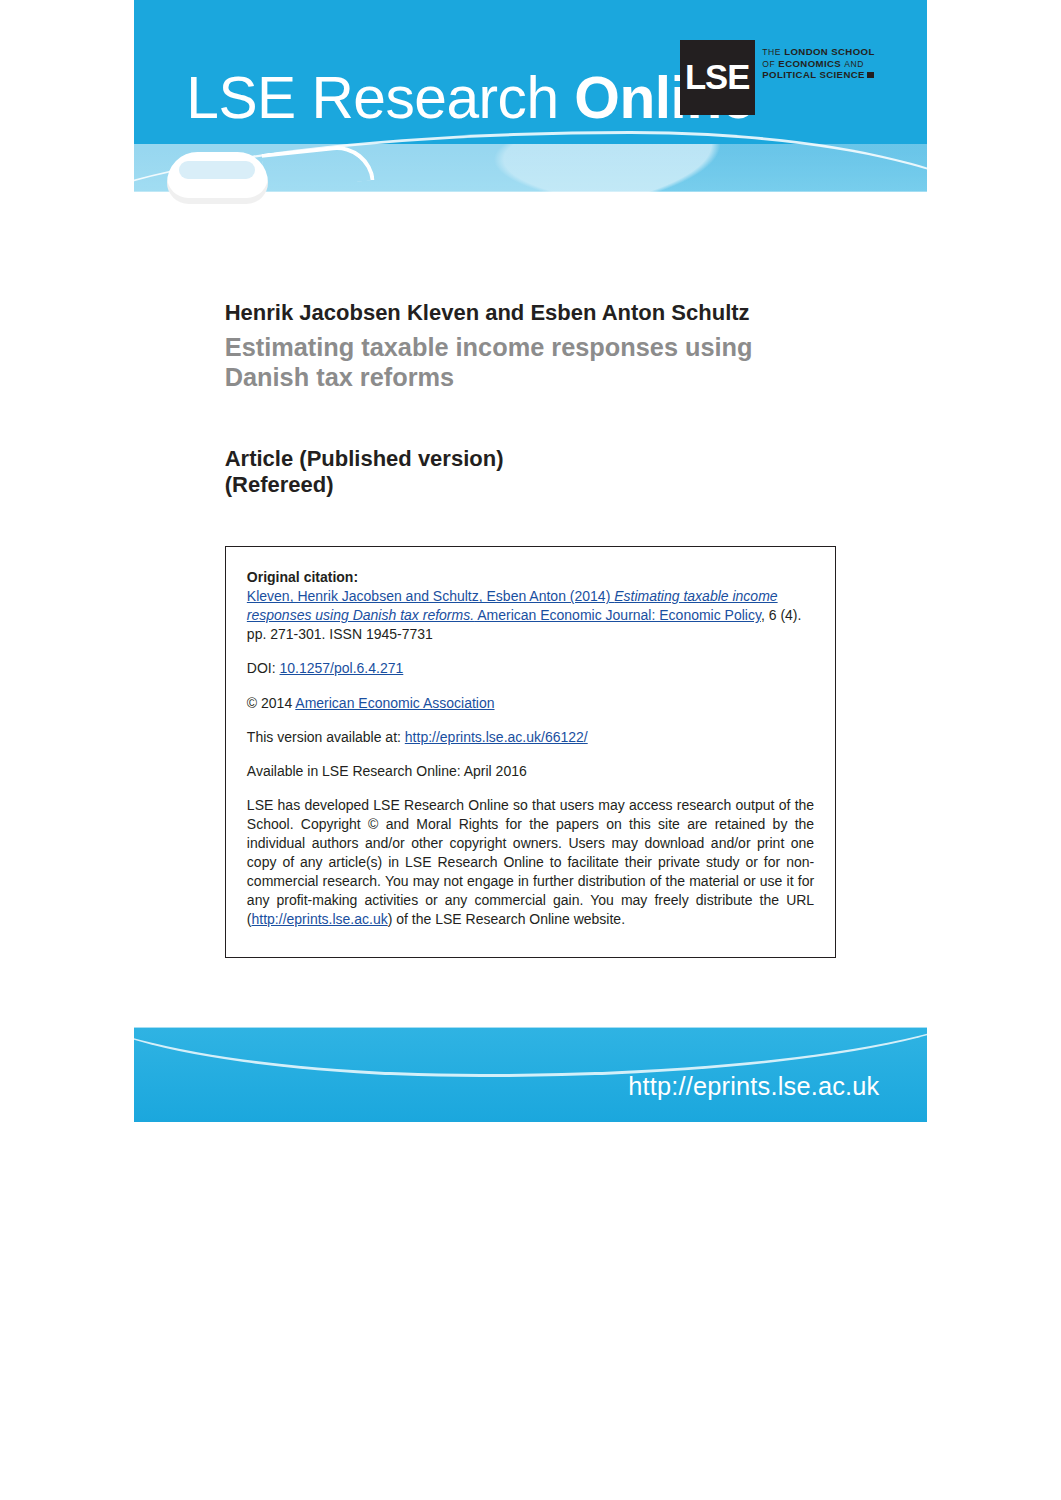LSE Research Online
LSE
THE LONDON SCHOOL
OF ECONOMICS AND
POLITICAL SCIENCE
Henrik Jacobsen Kleven and Esben Anton Schultz
Estimating taxable income responses using Danish tax reforms
Article (Published version)
(Refereed)
Original citation:
Kleven, Henrik Jacobsen and Schultz, Esben Anton (2014) Estimating taxable income responses using Danish tax reforms. American Economic Journal: Economic Policy, 6 (4). pp. 271-301. ISSN 1945-7731
DOI: 10.1257/pol.6.4.271
© 2014 American Economic Association
This version available at: http://eprints.lse.ac.uk/66122/
Available in LSE Research Online: April 2016
LSE has developed LSE Research Online so that users may access research output of the School. Copyright © and Moral Rights for the papers on this site are retained by the individual authors and/or other copyright owners. Users may download and/or print one copy of any article(s) in LSE Research Online to facilitate their private study or for non-commercial research. You may not engage in further distribution of the material or use it for any profit-making activities or any commercial gain. You may freely distribute the URL (http://eprints.lse.ac.uk) of the LSE Research Online website.
http://eprints.lse.ac.uk